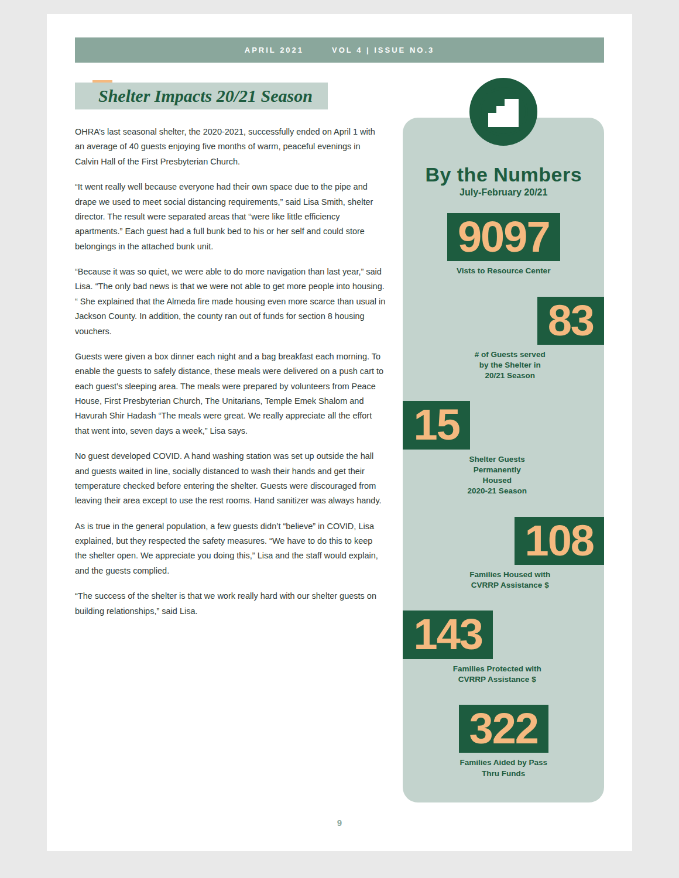APRIL 2021 VOL 4 | ISSUE NO.3
Shelter Impacts 20/21 Season
OHRA’s last seasonal shelter, the 2020-2021, successfully ended on April 1 with an average of 40 guests enjoying five months of warm, peaceful evenings in Calvin Hall of the First Presbyterian Church.
“It went really well because everyone had their own space due to the pipe and drape we used to meet social distancing requirements,” said Lisa Smith, shelter director. The result were separated areas that “were like little efficiency apartments.” Each guest had a full bunk bed to his or her self and could store belongings in the attached bunk unit.
“Because it was so quiet, we were able to do more navigation than last year,” said Lisa. “The only bad news is that we were not able to get more people into housing. “ She explained that the Almeda fire made housing even more scarce than usual in Jackson County. In addition, the county ran out of funds for section 8 housing vouchers.
Guests were given a box dinner each night and a bag breakfast each morning. To enable the guests to safely distance, these meals were delivered on a push cart to each guest’s sleeping area. The meals were prepared by volunteers from Peace House, First Presbyterian Church, The Unitarians, Temple Emek Shalom and Havurah Shir Hadash “The meals were great. We really appreciate all the effort that went into, seven days a week,” Lisa says.
No guest developed COVID. A hand washing station was set up outside the hall and guests waited in line, socially distanced to wash their hands and get their temperature checked before entering the shelter. Guests were discouraged from leaving their area except to use the rest rooms. Hand sanitizer was always handy.
As is true in the general population, a few guests didn’t “believe” in COVID, Lisa explained, but they respected the safety measures. “We have to do this to keep the shelter open. We appreciate you doing this,” Lisa and the staff would explain, and the guests complied.
“The success of the shelter is that we work really hard with our shelter guests on building relationships,” said Lisa.
By the Numbers
July-February 20/21
9097
Vists to Resource Center
83
# of Guests served
by the Shelter in
20/21 Season
15
Shelter Guests
Permanently
Housed
2020-21 Season
108
Families Housed with
CVRRP Assistance $
143
Families Protected with
CVRRP Assistance $
322
Families Aided by Pass
Thru Funds
9